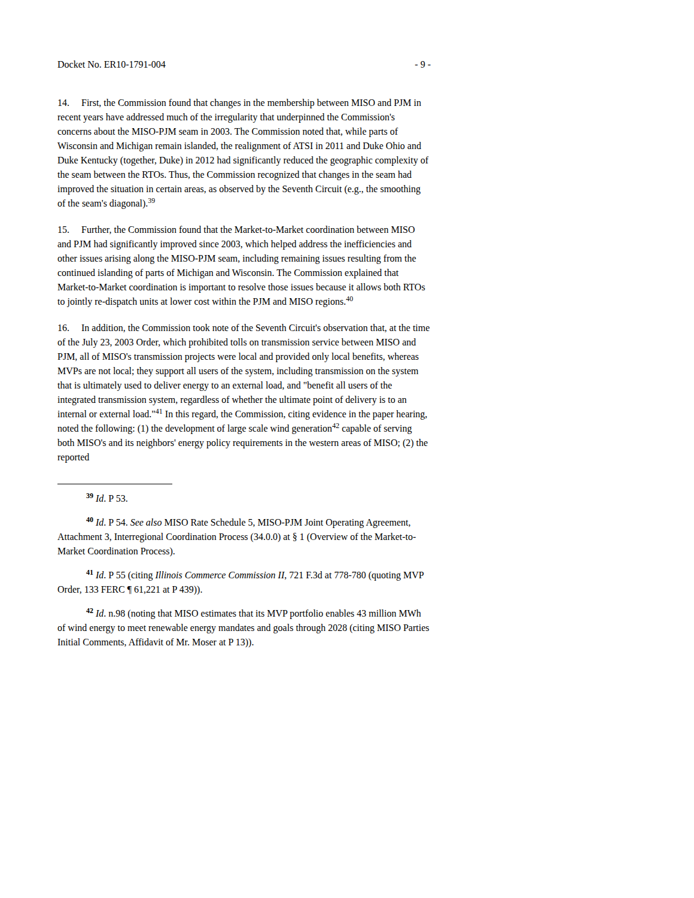Docket No. ER10-1791-004
- 9 -
14. First, the Commission found that changes in the membership between MISO and PJM in recent years have addressed much of the irregularity that underpinned the Commission's concerns about the MISO-PJM seam in 2003. The Commission noted that, while parts of Wisconsin and Michigan remain islanded, the realignment of ATSI in 2011 and Duke Ohio and Duke Kentucky (together, Duke) in 2012 had significantly reduced the geographic complexity of the seam between the RTOs. Thus, the Commission recognized that changes in the seam had improved the situation in certain areas, as observed by the Seventh Circuit (e.g., the smoothing of the seam's diagonal).39
15. Further, the Commission found that the Market-to-Market coordination between MISO and PJM had significantly improved since 2003, which helped address the inefficiencies and other issues arising along the MISO-PJM seam, including remaining issues resulting from the continued islanding of parts of Michigan and Wisconsin. The Commission explained that Market-to-Market coordination is important to resolve those issues because it allows both RTOs to jointly re-dispatch units at lower cost within the PJM and MISO regions.40
16. In addition, the Commission took note of the Seventh Circuit's observation that, at the time of the July 23, 2003 Order, which prohibited tolls on transmission service between MISO and PJM, all of MISO's transmission projects were local and provided only local benefits, whereas MVPs are not local; they support all users of the system, including transmission on the system that is ultimately used to deliver energy to an external load, and "benefit all users of the integrated transmission system, regardless of whether the ultimate point of delivery is to an internal or external load."41 In this regard, the Commission, citing evidence in the paper hearing, noted the following: (1) the development of large scale wind generation42 capable of serving both MISO's and its neighbors' energy policy requirements in the western areas of MISO; (2) the reported
39 Id. P 53.
40 Id. P 54. See also MISO Rate Schedule 5, MISO-PJM Joint Operating Agreement, Attachment 3, Interregional Coordination Process (34.0.0) at § 1 (Overview of the Market-to-Market Coordination Process).
41 Id. P 55 (citing Illinois Commerce Commission II, 721 F.3d at 778-780 (quoting MVP Order, 133 FERC ¶ 61,221 at P 439)).
42 Id. n.98 (noting that MISO estimates that its MVP portfolio enables 43 million MWh of wind energy to meet renewable energy mandates and goals through 2028 (citing MISO Parties Initial Comments, Affidavit of Mr. Moser at P 13)).